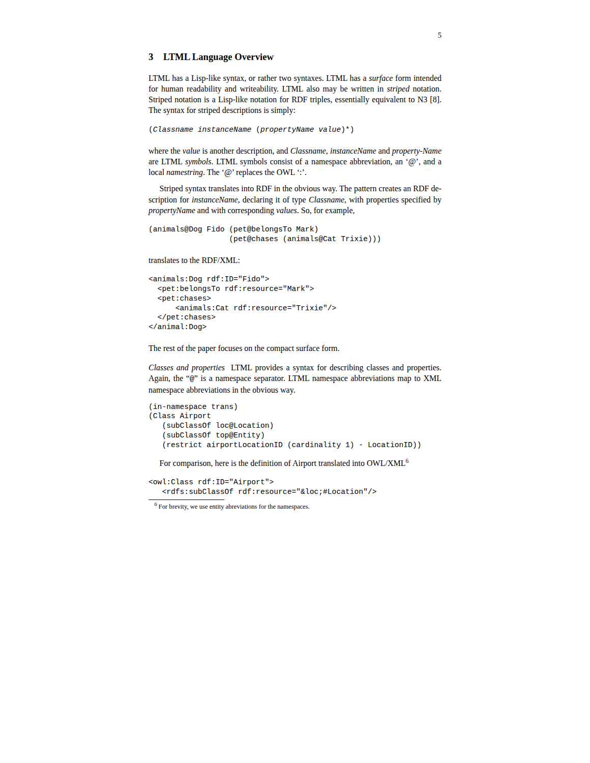5
3 LTML Language Overview
LTML has a Lisp-like syntax, or rather two syntaxes. LTML has a surface form intended for human readability and writeability. LTML also may be written in striped notation. Striped notation is a Lisp-like notation for RDF triples, essentially equivalent to N3 [8]. The syntax for striped descriptions is simply:
(Classname instanceName (propertyName value)*)
where the value is another description, and Classname, instanceName and property-Name are LTML symbols. LTML symbols consist of a namespace abbreviation, an ‘@’, and a local namestring. The ‘@’ replaces the OWL ‘:’.
Striped syntax translates into RDF in the obvious way. The pattern creates an RDF description for instanceName, declaring it of type Classname, with properties specified by propertyName and with corresponding values. So, for example,
(animals@Dog Fido (pet@belongsTo Mark)
                  (pet@chases (animals@Cat Trixie)))
translates to the RDF/XML:
<animals:Dog rdf:ID="Fido">
  <pet:belongsTo rdf:resource="Mark">
  <pet:chases>
      <animals:Cat rdf:resource="Trixie"/>
  </pet:chases>
</animal:Dog>
The rest of the paper focuses on the compact surface form.
Classes and properties LTML provides a syntax for describing classes and properties. Again, the “@” is a namespace separator. LTML namespace abbreviations map to XML namespace abbreviations in the obvious way.
(in-namespace trans)
(Class Airport
   (subClassOf loc@Location)
   (subClassOf top@Entity)
   (restrict airportLocationID (cardinality 1) - LocationID))
For comparison, here is the definition of Airport translated into OWL/XML6
<owl:Class rdf:ID="Airport">
   <rdfs:subClassOf rdf:resource="&loc;#Location"/>
6 For brevity, we use entity abreviations for the namespaces.